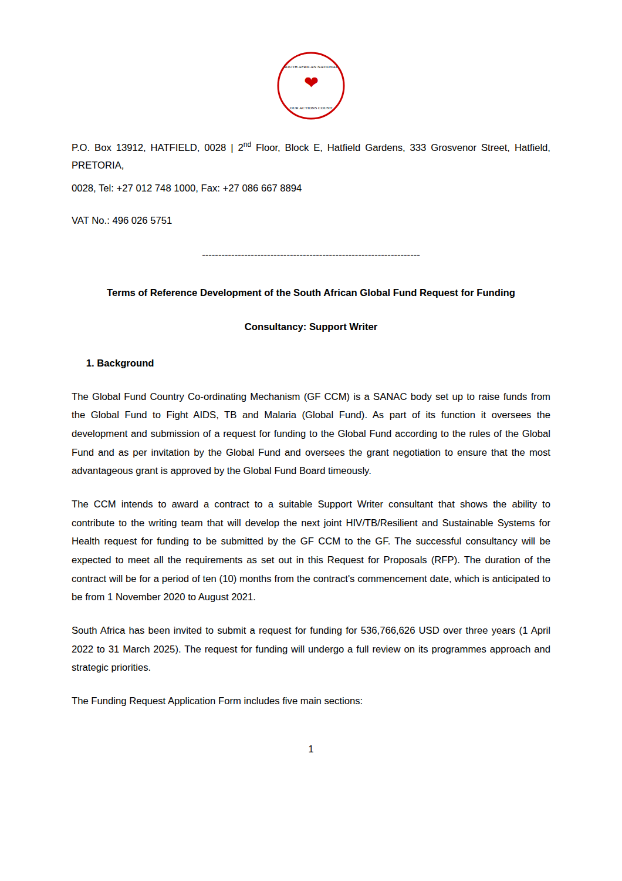P.O. Box 13912, HATFIELD, 0028 | 2nd Floor, Block E, Hatfield Gardens, 333 Grosvenor Street, Hatfield, PRETORIA,
0028, Tel: +27 012 748 1000, Fax: +27 086 667 8894
VAT No.: 496 026 5751
-------------------------------------------------------------------
Terms of Reference Development of the South African Global Fund Request for Funding
Consultancy: Support Writer
Background
The Global Fund Country Co-ordinating Mechanism (GF CCM) is a SANAC body set up to raise funds from the Global Fund to Fight AIDS, TB and Malaria (Global Fund). As part of its function it oversees the development and submission of a request for funding to the Global Fund according to the rules of the Global Fund and as per invitation by the Global Fund and oversees the grant negotiation to ensure that the most advantageous grant is approved by the Global Fund Board timeously.
The CCM intends to award a contract to a suitable Support Writer consultant that shows the ability to contribute to the writing team that will develop the next joint HIV/TB/Resilient and Sustainable Systems for Health request for funding to be submitted by the GF CCM to the GF. The successful consultancy will be expected to meet all the requirements as set out in this Request for Proposals (RFP). The duration of the contract will be for a period of ten (10) months from the contract's commencement date, which is anticipated to be from 1 November 2020 to August 2021.
South Africa has been invited to submit a request for funding for 536,766,626 USD over three years (1 April 2022 to 31 March 2025). The request for funding will undergo a full review on its programmes approach and strategic priorities.
The Funding Request Application Form includes five main sections:
1